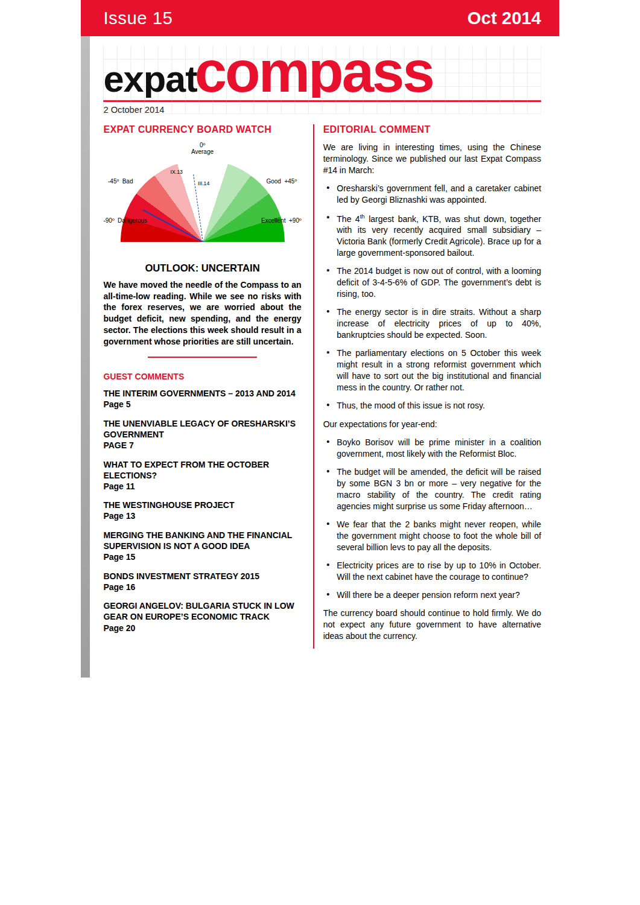Issue 15
Oct 2014
expat compass
2 October 2014
EXPAT CURRENCY BOARD WATCH
0º
Average
-45º Bad
Good +45º
-90º Dangerous
Excellent +90º
IX.13
III.14
OUTLOOK: UNCERTAIN
We have moved the needle of the Compass to an all-time-low reading. While we see no risks with the forex reserves, we are worried about the budget deficit, new spending, and the energy sector. The elections this week should result in a government whose priorities are still uncertain.
GUEST COMMENTS
THE INTERIM GOVERNMENTS – 2013 AND 2014
Page 5
THE UNENVIABLE LEGACY OF ORESHARSKI’S GOVERNMENT
PAGE 7
WHAT TO EXPECT FROM THE OCTOBER ELECTIONS?
Page 11
THE WESTINGHOUSE PROJECT
Page 13
MERGING THE BANKING AND THE FINANCIAL SUPERVISION IS NOT A GOOD IDEA
Page 15
BONDS INVESTMENT STRATEGY 2015
Page 16
GEORGI ANGELOV: BULGARIA STUCK IN LOW GEAR ON EUROPE’S ECONOMIC TRACK
Page 20
EDITORIAL COMMENT
We are living in interesting times, using the Chinese terminology. Since we published our last Expat Compass #14 in March:
Oresharski’s government fell, and a caretaker cabinet led by Georgi Bliznashki was appointed.
The 4th largest bank, KTB, was shut down, together with its very recently acquired small subsidiary – Victoria Bank (formerly Credit Agricole). Brace up for a large government-sponsored bailout.
The 2014 budget is now out of control, with a looming deficit of 3-4-5-6% of GDP. The government’s debt is rising, too.
The energy sector is in dire straits. Without a sharp increase of electricity prices of up to 40%, bankruptcies should be expected. Soon.
The parliamentary elections on 5 October this week might result in a strong reformist government which will have to sort out the big institutional and financial mess in the country. Or rather not.
Thus, the mood of this issue is not rosy.
Our expectations for year-end:
Boyko Borisov will be prime minister in a coalition government, most likely with the Reformist Bloc.
The budget will be amended, the deficit will be raised by some BGN 3 bn or more – very negative for the macro stability of the country. The credit rating agencies might surprise us some Friday afternoon…
We fear that the 2 banks might never reopen, while the government might choose to foot the whole bill of several billion levs to pay all the deposits.
Electricity prices are to rise by up to 10% in October. Will the next cabinet have the courage to continue?
Will there be a deeper pension reform next year?
The currency board should continue to hold firmly. We do not expect any future government to have alternative ideas about the currency.